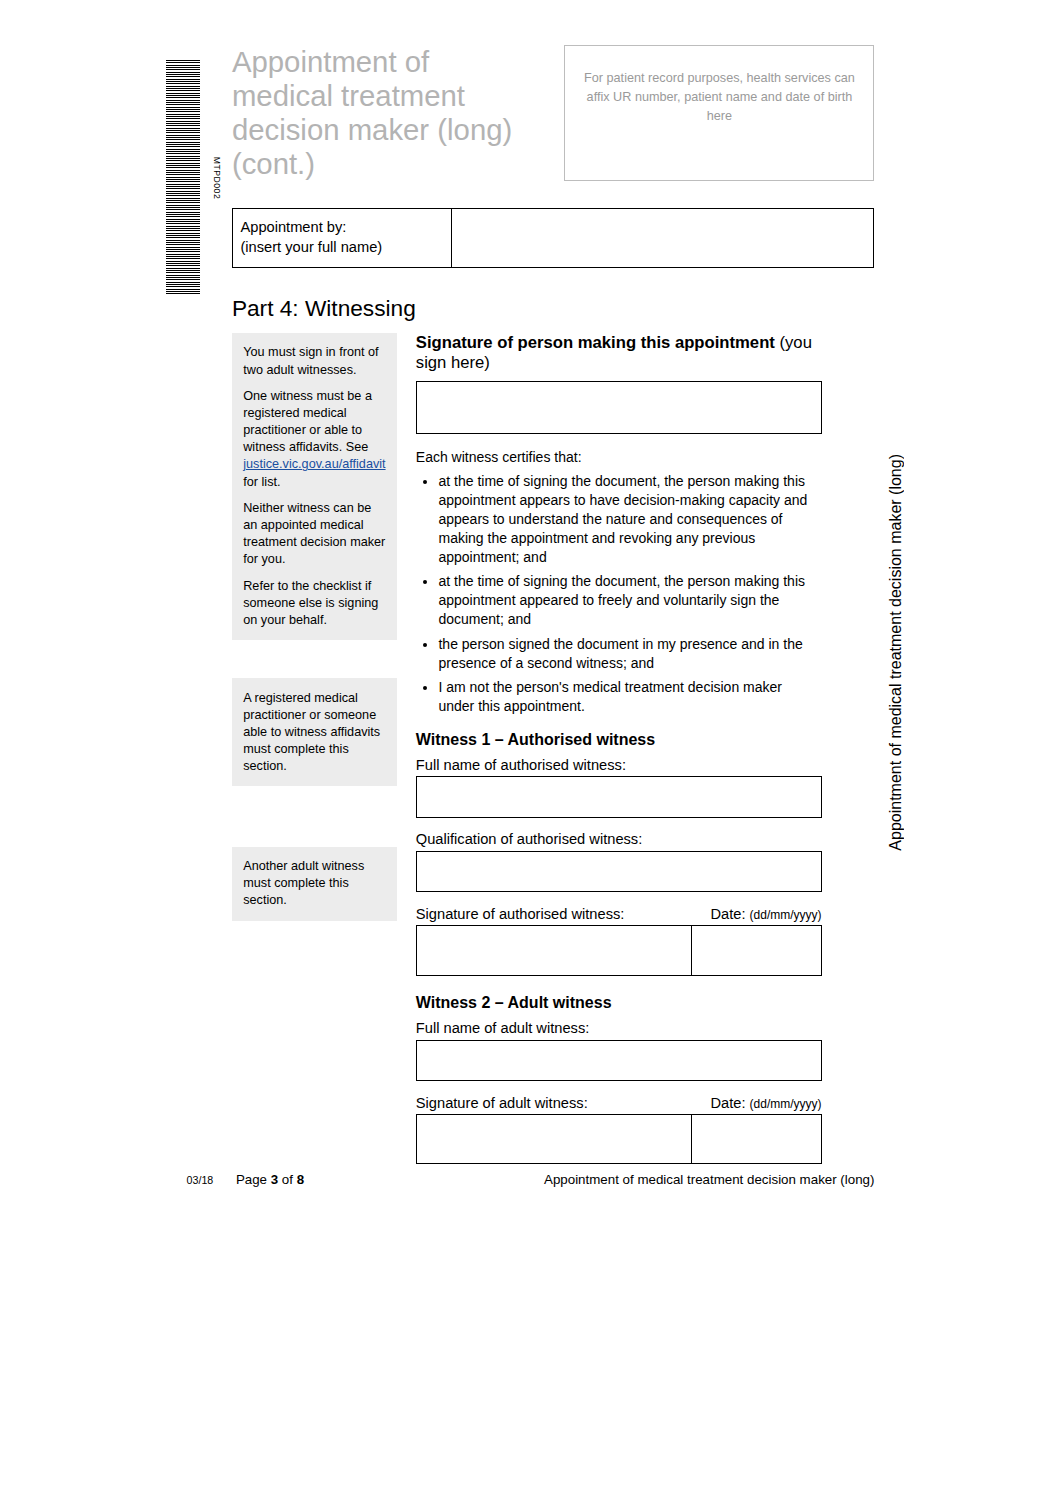MTPD002
Appointment of medical treatment decision maker (long) (cont.)
For patient record purposes, health services can affix UR number, patient name and date of birth here
| Appointment by: (insert your full name) | |
Part 4: Witnessing
You must sign in front of two adult witnesses.
One witness must be a registered medical practitioner or able to witness affidavits. See justice.vic.gov.au/affidavit for list.
Neither witness can be an appointed medical treatment decision maker for you.
Refer to the checklist if someone else is signing on your behalf.
A registered medical practitioner or someone able to witness affidavits must complete this section.
Another adult witness must complete this section.
Signature of person making this appointment (you sign here)
Each witness certifies that:
at the time of signing the document, the person making this appointment appears to have decision-making capacity and appears to understand the nature and consequences of making the appointment and revoking any previous appointment; and
at the time of signing the document, the person making this appointment appeared to freely and voluntarily sign the document; and
the person signed the document in my presence and in the presence of a second witness; and
I am not the person's medical treatment decision maker under this appointment.
Witness 1 – Authorised witness
Full name of authorised witness:
Qualification of authorised witness:
Signature of authorised witness: Date: (dd/mm/yyyy)
Witness 2 – Adult witness
Full name of adult witness:
Signature of adult witness: Date: (dd/mm/yyyy)
Appointment of medical treatment decision maker (long)
03/18 Page 3 of 8 Appointment of medical treatment decision maker (long)